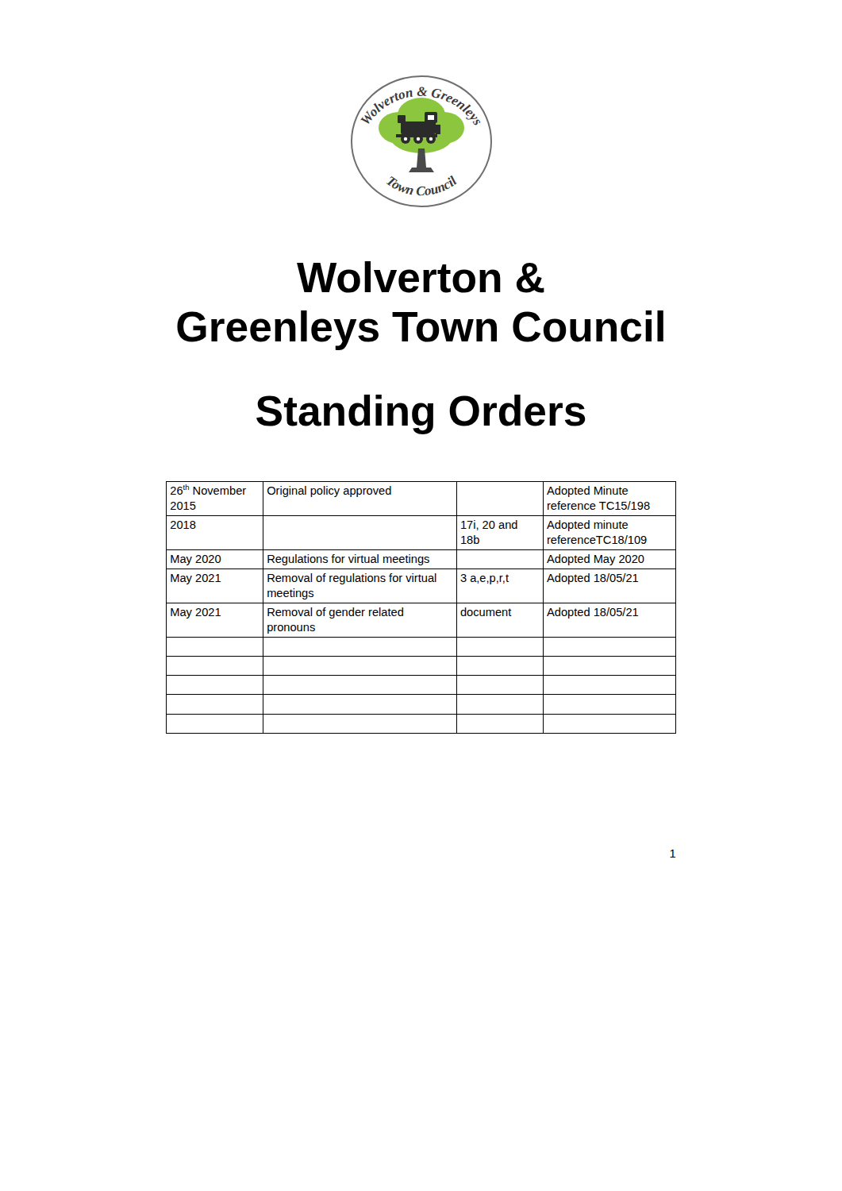Wolverton & Greenleys Town Council logo Wolverton & Greenleys Town Council
Wolverton &
Greenleys Town Council
Standing Orders
| 26 th November 2015 | Original policy approved | | Adopted Minute reference TC15/198 |
| 2018 | | 17i, 20 and 18b | Adopted minute referenceTC18/109 |
| May 2020 | Regulations for virtual meetings | | Adopted May 2020 |
| May 2021 | Removal of regulations for virtual meetings | 3 a,e,p,r,t | Adopted 18/05/21 |
| May 2021 | Removal of gender related pronouns | document | Adopted 18/05/21 |
1